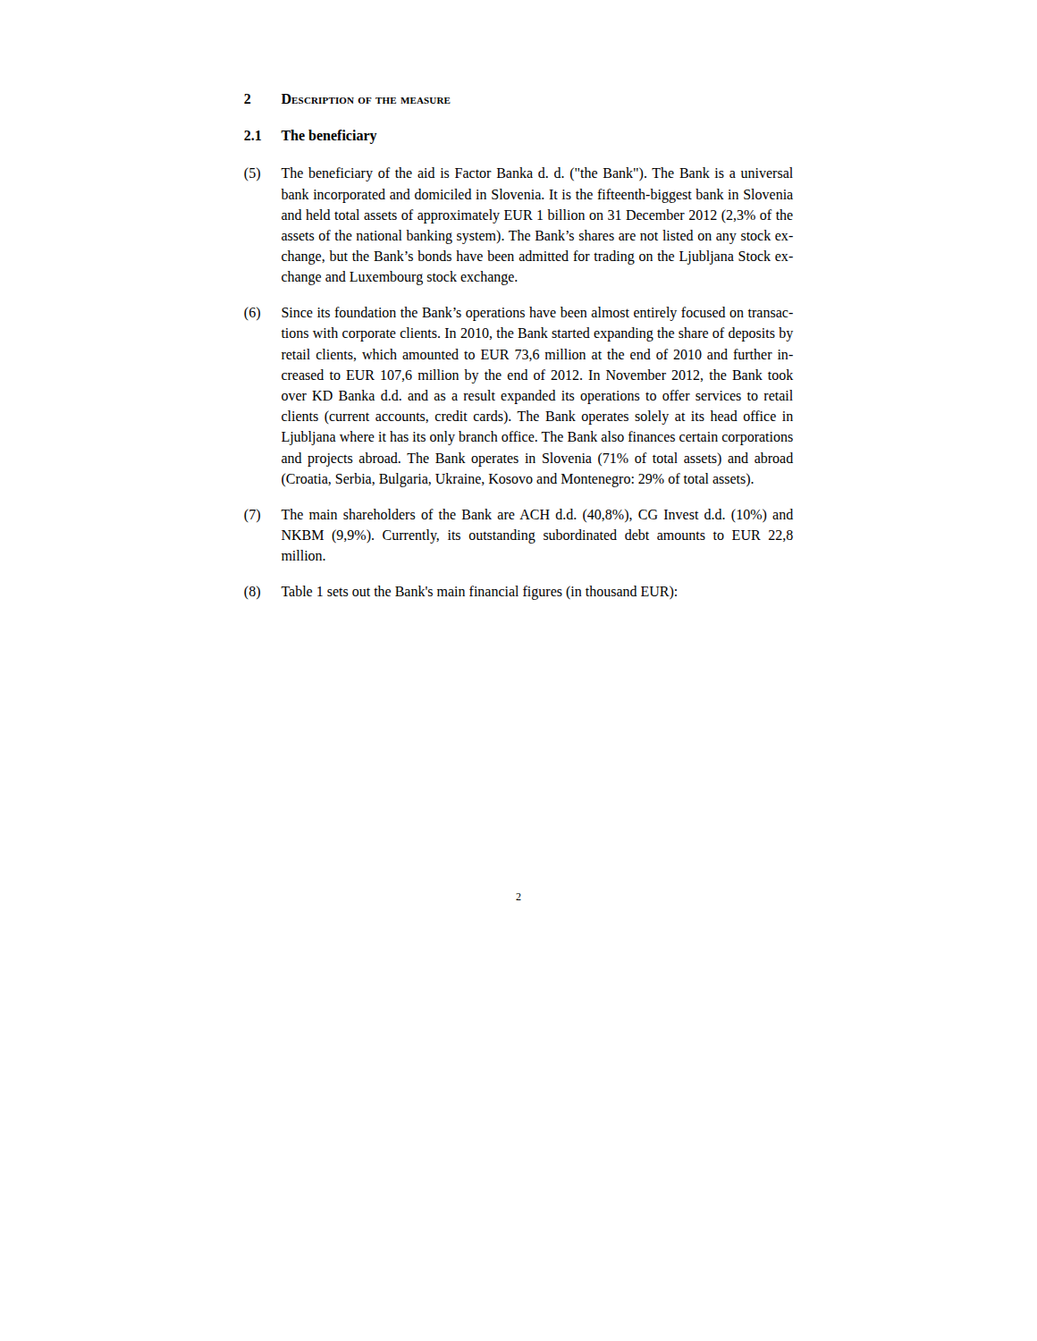2 Description of the measure
2.1 The beneficiary
(5) The beneficiary of the aid is Factor Banka d. d. ("the Bank"). The Bank is a universal bank incorporated and domiciled in Slovenia. It is the fifteenth-biggest bank in Slovenia and held total assets of approximately EUR 1 billion on 31 December 2012 (2,3% of the assets of the national banking system). The Bank’s shares are not listed on any stock exchange, but the Bank’s bonds have been admitted for trading on the Ljubljana Stock exchange and Luxembourg stock exchange.
(6) Since its foundation the Bank’s operations have been almost entirely focused on transactions with corporate clients. In 2010, the Bank started expanding the share of deposits by retail clients, which amounted to EUR 73,6 million at the end of 2010 and further increased to EUR 107,6 million by the end of 2012. In November 2012, the Bank took over KD Banka d.d. and as a result expanded its operations to offer services to retail clients (current accounts, credit cards). The Bank operates solely at its head office in Ljubljana where it has its only branch office. The Bank also finances certain corporations and projects abroad. The Bank operates in Slovenia (71% of total assets) and abroad (Croatia, Serbia, Bulgaria, Ukraine, Kosovo and Montenegro: 29% of total assets).
(7) The main shareholders of the Bank are ACH d.d. (40,8%), CG Invest d.d. (10%) and NKBM (9,9%). Currently, its outstanding subordinated debt amounts to EUR 22,8 million.
(8) Table 1 sets out the Bank's main financial figures (in thousand EUR):
2